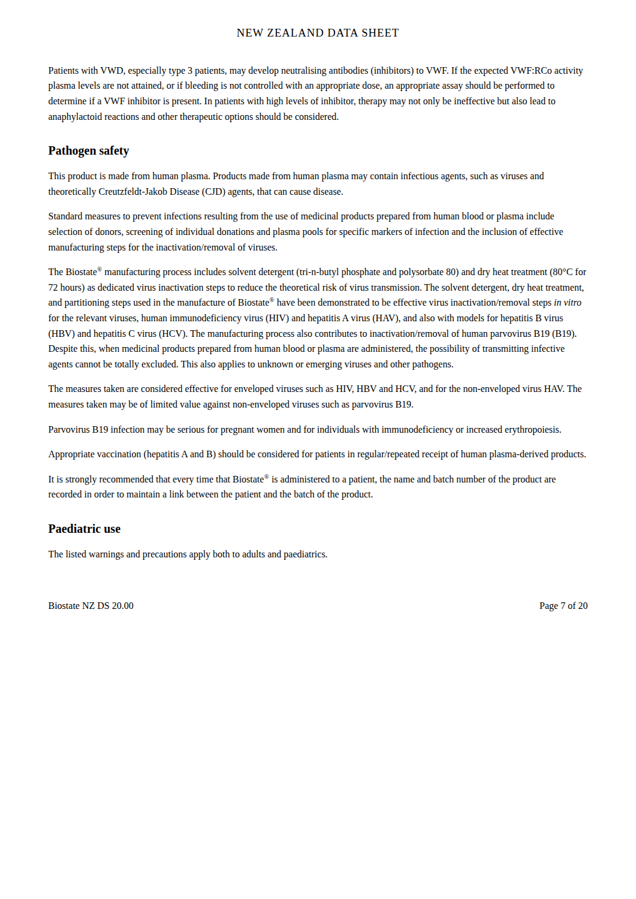NEW ZEALAND DATA SHEET
Patients with VWD, especially type 3 patients, may develop neutralising antibodies (inhibitors) to VWF. If the expected VWF:RCo activity plasma levels are not attained, or if bleeding is not controlled with an appropriate dose, an appropriate assay should be performed to determine if a VWF inhibitor is present. In patients with high levels of inhibitor, therapy may not only be ineffective but also lead to anaphylactoid reactions and other therapeutic options should be considered.
Pathogen safety
This product is made from human plasma. Products made from human plasma may contain infectious agents, such as viruses and theoretically Creutzfeldt-Jakob Disease (CJD) agents, that can cause disease.
Standard measures to prevent infections resulting from the use of medicinal products prepared from human blood or plasma include selection of donors, screening of individual donations and plasma pools for specific markers of infection and the inclusion of effective manufacturing steps for the inactivation/removal of viruses.
The Biostate® manufacturing process includes solvent detergent (tri-n-butyl phosphate and polysorbate 80) and dry heat treatment (80°C for 72 hours) as dedicated virus inactivation steps to reduce the theoretical risk of virus transmission. The solvent detergent, dry heat treatment, and partitioning steps used in the manufacture of Biostate® have been demonstrated to be effective virus inactivation/removal steps in vitro for the relevant viruses, human immunodeficiency virus (HIV) and hepatitis A virus (HAV), and also with models for hepatitis B virus (HBV) and hepatitis C virus (HCV). The manufacturing process also contributes to inactivation/removal of human parvovirus B19 (B19). Despite this, when medicinal products prepared from human blood or plasma are administered, the possibility of transmitting infective agents cannot be totally excluded. This also applies to unknown or emerging viruses and other pathogens.
The measures taken are considered effective for enveloped viruses such as HIV, HBV and HCV, and for the non-enveloped virus HAV. The measures taken may be of limited value against non-enveloped viruses such as parvovirus B19.
Parvovirus B19 infection may be serious for pregnant women and for individuals with immunodeficiency or increased erythropoiesis.
Appropriate vaccination (hepatitis A and B) should be considered for patients in regular/repeated receipt of human plasma-derived products.
It is strongly recommended that every time that Biostate® is administered to a patient, the name and batch number of the product are recorded in order to maintain a link between the patient and the batch of the product.
Paediatric use
The listed warnings and precautions apply both to adults and paediatrics.
Biostate NZ DS 20.00 Page 7 of 20